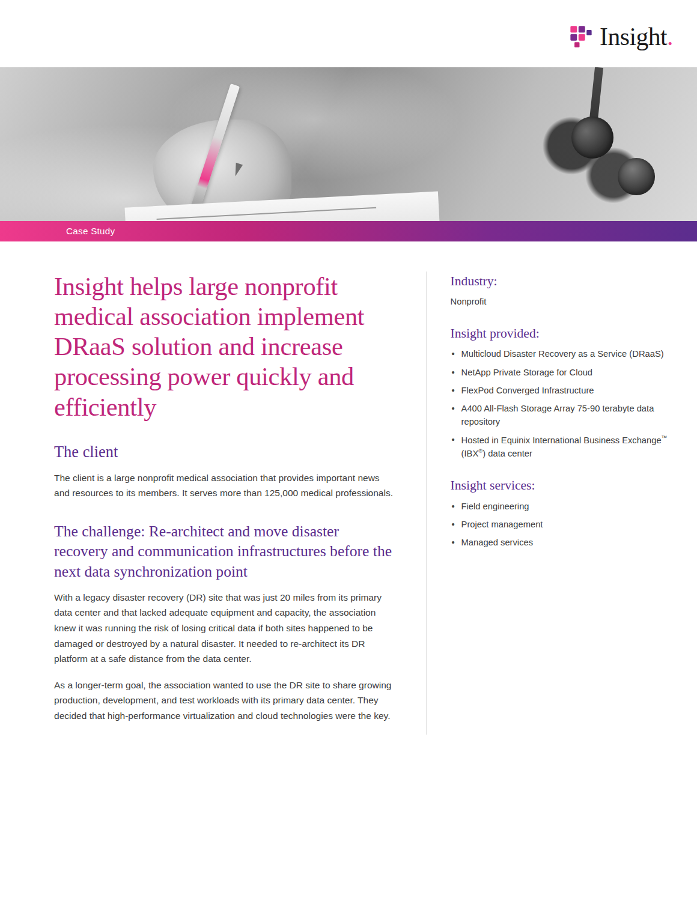Insight.
Case Study
Insight helps large nonprofit medical association implement DRaaS solution and increase processing power quickly and efficiently
The client
The client is a large nonprofit medical association that provides important news and resources to its members. It serves more than 125,000 medical professionals.
The challenge: Re-architect and move disaster recovery and communication infrastructures before the next data synchronization point
With a legacy disaster recovery (DR) site that was just 20 miles from its primary data center and that lacked adequate equipment and capacity, the association knew it was running the risk of losing critical data if both sites happened to be damaged or destroyed by a natural disaster. It needed to re-architect its DR platform at a safe distance from the data center.
As a longer-term goal, the association wanted to use the DR site to share growing production, development, and test workloads with its primary data center. They decided that high-performance virtualization and cloud technologies were the key.
Industry:
Nonprofit
Insight provided:
Multicloud Disaster Recovery as a Service (DRaaS)
NetApp Private Storage for Cloud
FlexPod Converged Infrastructure
A400 All-Flash Storage Array 75-90 terabyte data repository
Hosted in Equinix International Business Exchange™ (IBX®) data center
Insight services:
Field engineering
Project management
Managed services